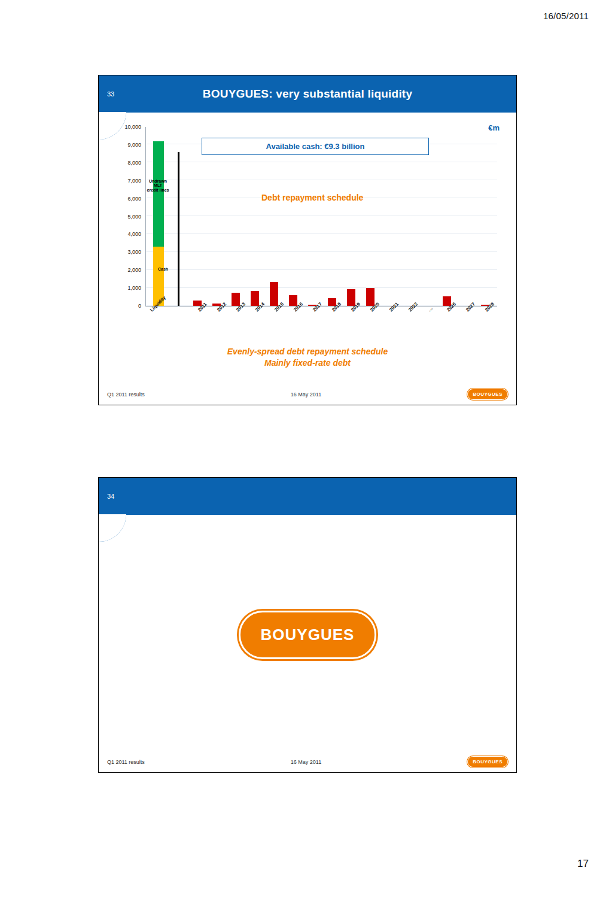16/05/2011
33
BOUYGUES: very substantial liquidity
€m
Available cash: €9.3 billion
Debt repayment schedule
10,000 9,000 8,000 7,000 6,000 5,000 4,000 3,000 2,000 1,000 0
Undrawn
MLT
credit lines Cash
Liquidity 2011 2012 2013 2014 2015 2016 2017 2018 2019 2020 2021 2022 … 2026 2027 2028
Evenly-spread debt repayment schedule
Mainly fixed-rate debt
Q1 2011 results 16 May 2011 BOUYGUES
34
BOUYGUES
Q1 2011 results 16 May 2011 BOUYGUES
17